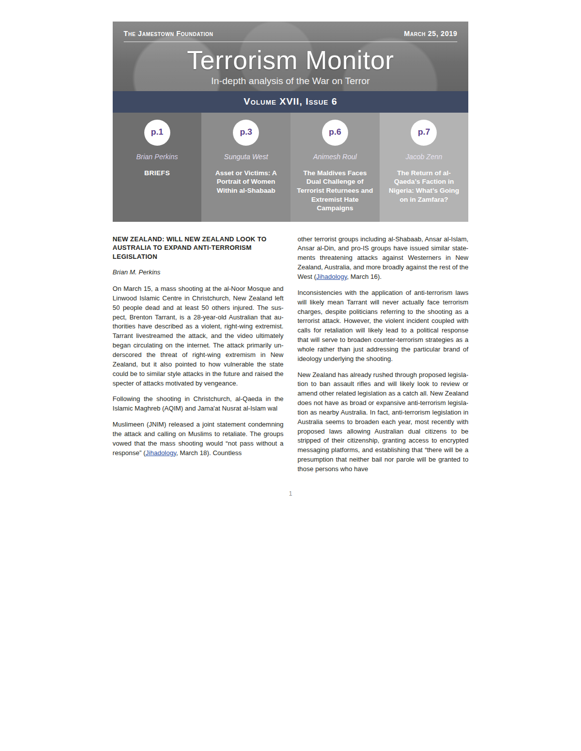The Jamestown Foundation March 25, 2019
Terrorism Monitor
In-depth analysis of the War on Terror
Volume XVII, Issue 6
p.1
Brian Perkins
BRIEFS
p.3
Sunguta West
Asset or Victims: A Portrait of Women Within al-Shabaab
p.6
Animesh Roul
The Maldives Faces Dual Challenge of Terrorist Returnees and Extremist Hate Campaigns
p.7
Jacob Zenn
The Return of al-Qaeda’s Faction in Nigeria: What’s Going on in Zamfara?
New Zealand: Will New Zealand Look to Australia to Expand Anti-Terrorism Legislation
Brian M. Perkins
On March 15, a mass shooting at the al-Noor Mosque and Linwood Islamic Centre in Christchurch, New Zealand left 50 people dead and at least 50 others injured. The suspect, Brenton Tarrant, is a 28-year-old Australian that authorities have described as a violent, right-wing extremist. Tarrant livestreamed the attack, and the video ultimately began circulating on the internet. The attack primarily underscored the threat of right-wing extremism in New Zealand, but it also pointed to how vulnerable the state could be to similar style attacks in the future and raised the specter of attacks motivated by vengeance.
Following the shooting in Christchurch, al-Qaeda in the Islamic Maghreb (AQIM) and Jama'at Nusrat al-Islam wal
Muslimeen (JNIM) released a joint statement condemning the attack and calling on Muslims to retaliate. The groups vowed that the mass shooting would “not pass without a response” (Jihadology, March 18). Countless
other terrorist groups including al-Shabaab, Ansar al-Islam, Ansar al-Din, and pro-IS groups have issued similar statements threatening attacks against Westerners in New Zealand, Australia, and more broadly against the rest of the West (Jihadology, March 16).
Inconsistencies with the application of anti-terrorism laws will likely mean Tarrant will never actually face terrorism charges, despite politicians referring to the shooting as a terrorist attack. However, the violent incident coupled with calls for retaliation will likely lead to a political response that will serve to broaden counter-terrorism strategies as a whole rather than just addressing the particular brand of ideology underlying the shooting.
New Zealand has already rushed through proposed legislation to ban assault rifles and will likely look to review or amend other related legislation as a catch all. New Zealand does not have as broad or expansive anti-terrorism legislation as nearby Australia. In fact, anti-terrorism legislation in Australia seems to broaden each year, most recently with proposed laws allowing Australian dual citizens to be stripped of their citizenship, granting access to encrypted messaging platforms, and establishing that “there will be a presumption that neither bail nor parole will be granted to those persons who have
1